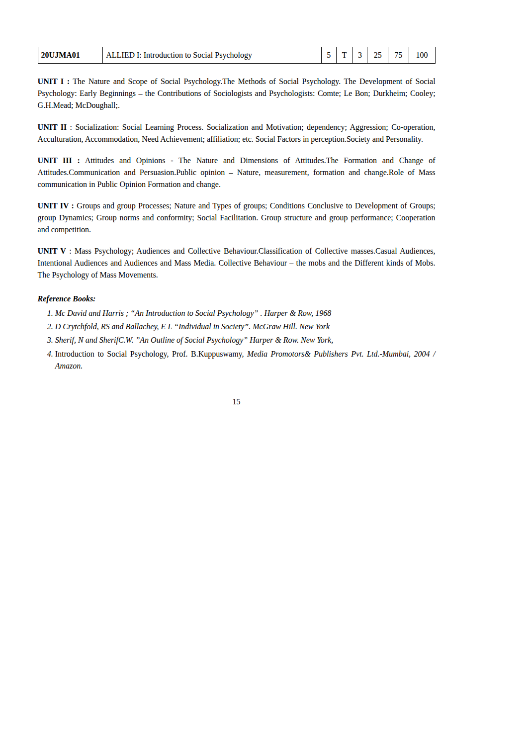| 20UJMA01 | ALLIED I: Introduction to Social Psychology | 5 | T | 3 | 25 | 75 | 100 |
UNIT I : The Nature and Scope of Social Psychology.The Methods of Social Psychology. The Development of Social Psychology: Early Beginnings – the Contributions of Sociologists and Psychologists: Comte; Le Bon; Durkheim; Cooley; G.H.Mead; McDoughall;.
UNIT II : Socialization: Social Learning Process. Socialization and Motivation; dependency; Aggression; Co-operation, Acculturation, Accommodation, Need Achievement; affiliation; etc. Social Factors in perception.Society and Personality.
UNIT III : Attitudes and Opinions - The Nature and Dimensions of Attitudes.The Formation and Change of Attitudes.Communication and Persuasion.Public opinion – Nature, measurement, formation and change.Role of Mass communication in Public Opinion Formation and change.
UNIT IV : Groups and group Processes; Nature and Types of groups; Conditions Conclusive to Development of Groups; group Dynamics; Group norms and conformity; Social Facilitation. Group structure and group performance; Cooperation and competition.
UNIT V : Mass Psychology; Audiences and Collective Behaviour.Classification of Collective masses.Casual Audiences, Intentional Audiences and Audiences and Mass Media. Collective Behaviour – the mobs and the Different kinds of Mobs. The Psychology of Mass Movements.
Reference Books:
Mc David and Harris ; “An Introduction to Social Psychology” . Harper & Row, 1968
D Crytchfold, RS and Ballachey, E L “Individual in Society”. McGraw Hill. New York
Sherif, N and SherifC.W. ”An Outline of Social Psychology” Harper & Row. New York,
Introduction to Social Psychology, Prof. B.Kuppuswamy, Media Promotors& Publishers Pvt. Ltd.-Mumbai, 2004 / Amazon.
15